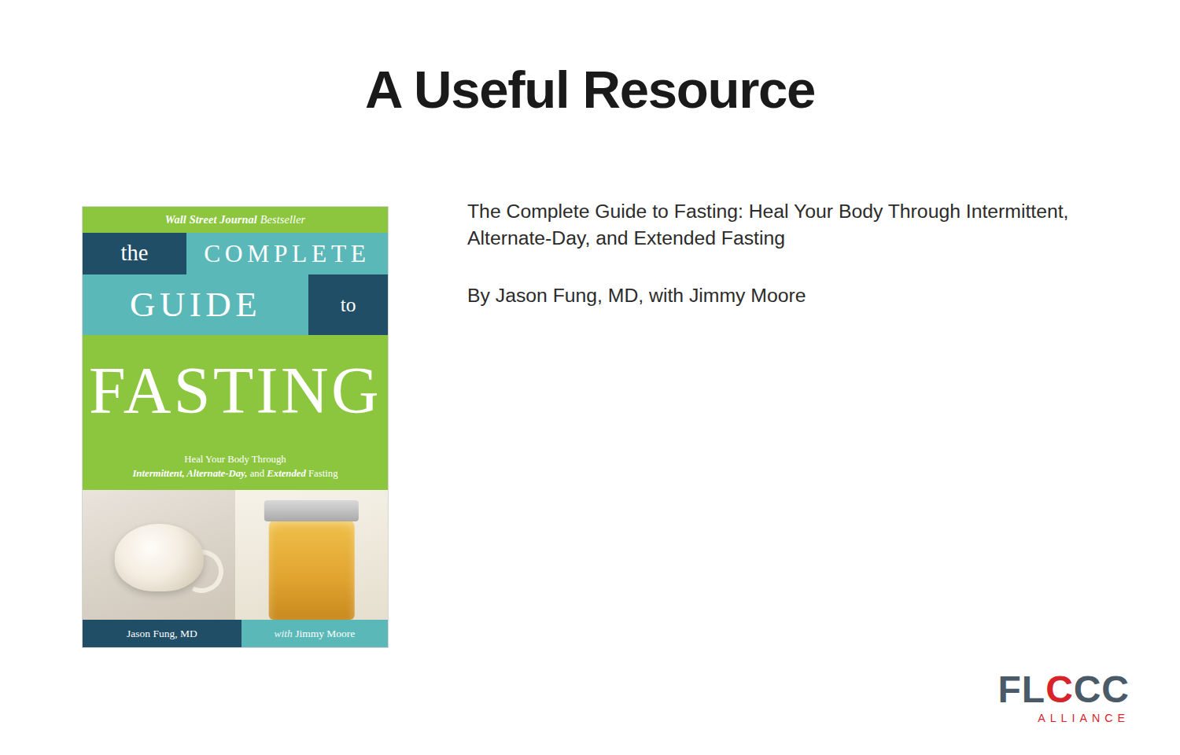A Useful Resource
Wall Street Journal Bestseller
the
COMPLETE
GUIDE
to
FASTING
Heal Your Body Through
Intermittent, Alternate-Day, and Extended Fasting
Jason Fung, MD
with Jimmy Moore
The Complete Guide to Fasting: Heal Your Body Through Intermittent, Alternate-Day, and Extended Fasting
By Jason Fung, MD, with Jimmy Moore
FLCCC
ALLIANCE